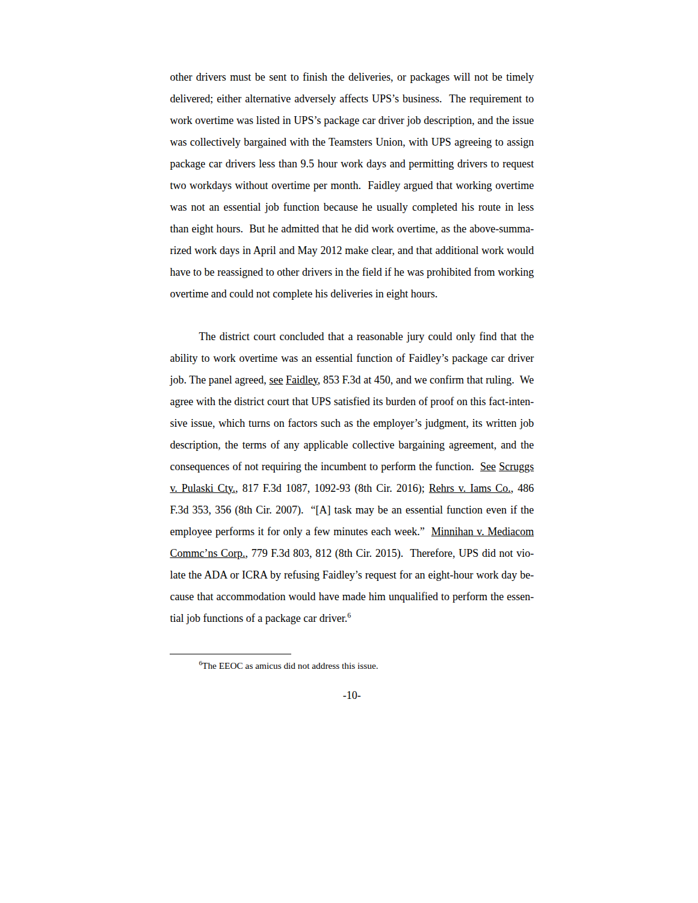other drivers must be sent to finish the deliveries, or packages will not be timely delivered; either alternative adversely affects UPS’s business. The requirement to work overtime was listed in UPS’s package car driver job description, and the issue was collectively bargained with the Teamsters Union, with UPS agreeing to assign package car drivers less than 9.5 hour work days and permitting drivers to request two workdays without overtime per month. Faidley argued that working overtime was not an essential job function because he usually completed his route in less than eight hours. But he admitted that he did work overtime, as the above-summarized work days in April and May 2012 make clear, and that additional work would have to be reassigned to other drivers in the field if he was prohibited from working overtime and could not complete his deliveries in eight hours.
The district court concluded that a reasonable jury could only find that the ability to work overtime was an essential function of Faidley’s package car driver job. The panel agreed, see Faidley, 853 F.3d at 450, and we confirm that ruling. We agree with the district court that UPS satisfied its burden of proof on this fact-intensive issue, which turns on factors such as the employer’s judgment, its written job description, the terms of any applicable collective bargaining agreement, and the consequences of not requiring the incumbent to perform the function. See Scruggs v. Pulaski Cty., 817 F.3d 1087, 1092-93 (8th Cir. 2016); Rehrs v. Iams Co., 486 F.3d 353, 356 (8th Cir. 2007). “[A] task may be an essential function even if the employee performs it for only a few minutes each week.” Minnihan v. Mediacom Commc’ns Corp., 779 F.3d 803, 812 (8th Cir. 2015). Therefore, UPS did not violate the ADA or ICRA by refusing Faidley’s request for an eight-hour work day because that accommodation would have made him unqualified to perform the essential job functions of a package car driver.6
6The EEOC as amicus did not address this issue.
-10-